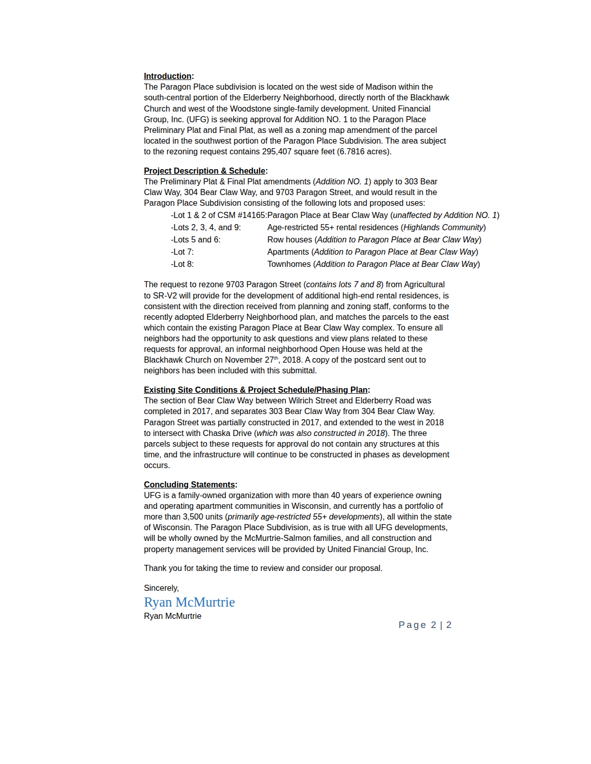Introduction:
The Paragon Place subdivision is located on the west side of Madison within the south-central portion of the Elderberry Neighborhood, directly north of the Blackhawk Church and west of the Woodstone single-family development. United Financial Group, Inc. (UFG) is seeking approval for Addition NO. 1 to the Paragon Place Preliminary Plat and Final Plat, as well as a zoning map amendment of the parcel located in the southwest portion of the Paragon Place Subdivision. The area subject to the rezoning request contains 295,407 square feet (6.7816 acres).
Project Description & Schedule:
The Preliminary Plat & Final Plat amendments (Addition NO. 1) apply to 303 Bear Claw Way, 304 Bear Claw Way, and 9703 Paragon Street, and would result in the Paragon Place Subdivision consisting of the following lots and proposed uses:
| - | Lot 1 & 2 of CSM #14165: | Paragon Place at Bear Claw Way ( unaffected by Addition NO. 1 ) |
| - | Lots 2, 3, 4, and 9: | Age-restricted 55+ rental residences ( Highlands Community ) |
| - | Lots 5 and 6: | Row houses ( Addition to Paragon Place at Bear Claw Way ) |
| - | Lot 7: | Apartments ( Addition to Paragon Place at Bear Claw Way ) |
| - | Lot 8: | Townhomes ( Addition to Paragon Place at Bear Claw Way ) |
The request to rezone 9703 Paragon Street (contains lots 7 and 8) from Agricultural to SR-V2 will provide for the development of additional high-end rental residences, is consistent with the direction received from planning and zoning staff, conforms to the recently adopted Elderberry Neighborhood plan, and matches the parcels to the east which contain the existing Paragon Place at Bear Claw Way complex. To ensure all neighbors had the opportunity to ask questions and view plans related to these requests for approval, an informal neighborhood Open House was held at the Blackhawk Church on November 27th, 2018. A copy of the postcard sent out to neighbors has been included with this submittal.
Existing Site Conditions & Project Schedule/Phasing Plan:
The section of Bear Claw Way between Wilrich Street and Elderberry Road was completed in 2017, and separates 303 Bear Claw Way from 304 Bear Claw Way. Paragon Street was partially constructed in 2017, and extended to the west in 2018 to intersect with Chaska Drive (which was also constructed in 2018). The three parcels subject to these requests for approval do not contain any structures at this time, and the infrastructure will continue to be constructed in phases as development occurs.
Concluding Statements:
UFG is a family-owned organization with more than 40 years of experience owning and operating apartment communities in Wisconsin, and currently has a portfolio of more than 3,500 units (primarily age-restricted 55+ developments), all within the state of Wisconsin. The Paragon Place Subdivision, as is true with all UFG developments, will be wholly owned by the McMurtrie-Salmon families, and all construction and property management services will be provided by United Financial Group, Inc.
Thank you for taking the time to review and consider our proposal.
Sincerely,
Ryan McMurtrie
Ryan McMurtrie
Page 2 | 2